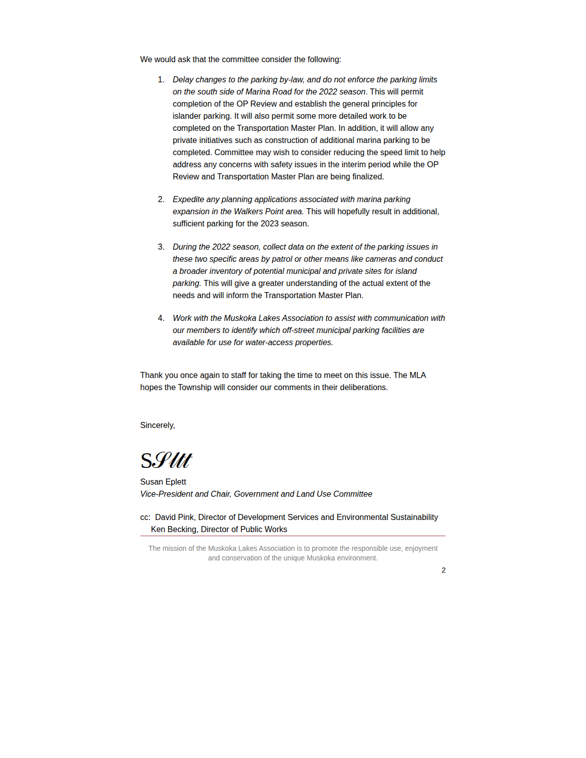We would ask that the committee consider the following:
Delay changes to the parking by-law, and do not enforce the parking limits on the south side of Marina Road for the 2022 season. This will permit completion of the OP Review and establish the general principles for islander parking. It will also permit some more detailed work to be completed on the Transportation Master Plan. In addition, it will allow any private initiatives such as construction of additional marina parking to be completed. Committee may wish to consider reducing the speed limit to help address any concerns with safety issues in the interim period while the OP Review and Transportation Master Plan are being finalized.
Expedite any planning applications associated with marina parking expansion in the Walkers Point area. This will hopefully result in additional, sufficient parking for the 2023 season.
During the 2022 season, collect data on the extent of the parking issues in these two specific areas by patrol or other means like cameras and conduct a broader inventory of potential municipal and private sites for island parking. This will give a greater understanding of the actual extent of the needs and will inform the Transportation Master Plan.
Work with the Muskoka Lakes Association to assist with communication with our members to identify which off-street municipal parking facilities are available for use for water-access properties.
Thank you once again to staff for taking the time to meet on this issue. The MLA hopes the Township will consider our comments in their deliberations.
Sincerely,
S𝒮𝓁𝓉𝓉
Susan Eplett
Vice-President and Chair, Government and Land Use Committee
cc: David Pink, Director of Development Services and Environmental Sustainability
Ken Becking, Director of Public Works
The mission of the Muskoka Lakes Association is to promote the responsible use, enjoyment
and conservation of the unique Muskoka environment.
2